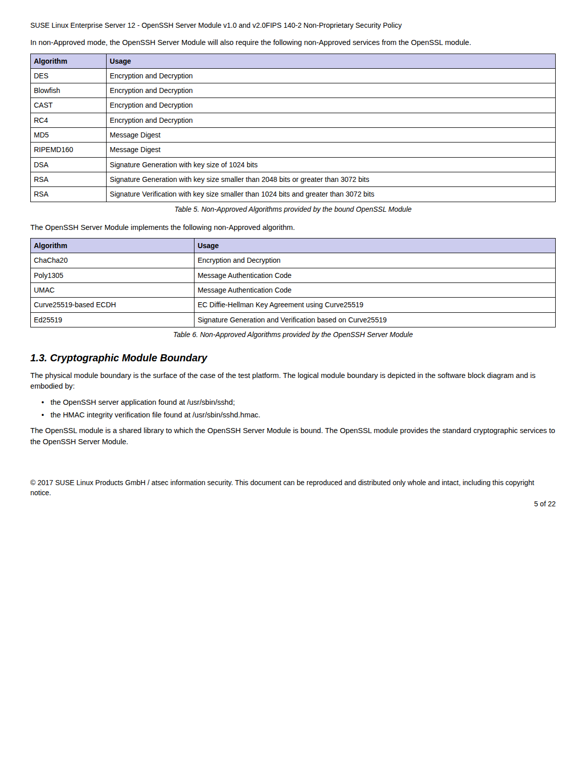SUSE Linux Enterprise Server 12 - OpenSSH Server Module v1.0 and v2.0FIPS 140-2 Non-Proprietary Security Policy
In non-Approved mode, the OpenSSH Server Module will also require the following non-Approved services from the OpenSSL module.
| Algorithm | Usage |
| --- | --- |
| DES | Encryption and Decryption |
| Blowfish | Encryption and Decryption |
| CAST | Encryption and Decryption |
| RC4 | Encryption and Decryption |
| MD5 | Message Digest |
| RIPEMD160 | Message Digest |
| DSA | Signature Generation with key size of 1024 bits |
| RSA | Signature Generation with key size smaller than 2048 bits or greater than 3072 bits |
| RSA | Signature Verification with key size smaller than 1024 bits and greater than 3072 bits |
Table 5. Non-Approved Algorithms provided by the bound OpenSSL Module
The OpenSSH Server Module implements the following non-Approved algorithm.
| Algorithm | Usage |
| --- | --- |
| ChaCha20 | Encryption and Decryption |
| Poly1305 | Message Authentication Code |
| UMAC | Message Authentication Code |
| Curve25519-based ECDH | EC Diffie-Hellman Key Agreement using Curve25519 |
| Ed25519 | Signature Generation and Verification based on Curve25519 |
Table 6. Non-Approved Algorithms provided by the OpenSSH Server Module
1.3. Cryptographic Module Boundary
The physical module boundary is the surface of the case of the test platform. The logical module boundary is depicted in the software block diagram and is embodied by:
the OpenSSH server application found at /usr/sbin/sshd;
the HMAC integrity verification file found at /usr/sbin/sshd.hmac.
The OpenSSL module is a shared library to which the OpenSSH Server Module is bound. The OpenSSL module provides the standard cryptographic services to the OpenSSH Server Module.
© 2017 SUSE Linux Products GmbH / atsec information security. This document can be reproduced and distributed only whole and intact, including this copyright notice.
5 of 22